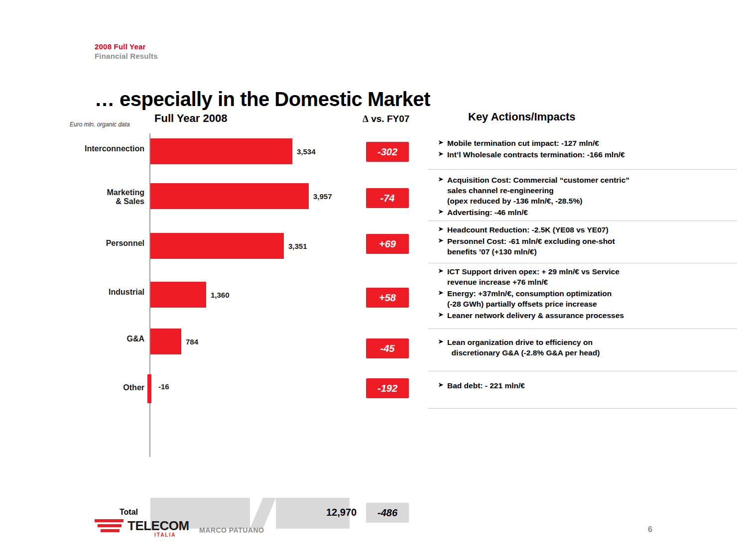2008 Full Year
Financial Results
… especially in the Domestic Market
Euro mln, organic data
Full Year 2008
Δ vs. FY07
Key Actions/Impacts
Interconnection
3,534
-302
Mobile termination cut impact: -127 mln/€
Int’l Wholesale contracts termination: -166 mln/€
Marketing
& Sales
3,957
-74
Acquisition Cost: Commercial “customer centric”sales channel re-engineering(opex reduced by -136 mln/€, -28.5%)
Advertising: -46 mln/€
Personnel
3,351
+69
Headcount Reduction: -2.5K (YE08 vs YE07)
Personnel Cost: -61 mln/€ excluding one-shotbenefits ’07 (+130 mln/€)
Industrial
1,360
+58
ICT Support driven opex: + 29 mln/€ vs Servicerevenue increase +76 mln/€
Energy: +37mln/€, consumption optimization(-28 GWh) partially offsets price increase
Leaner network delivery & assurance processes
G&A
784
-45
Lean organization drive to efficiency on discretionary G&A (-2.8% G&A per head)
Other
-16
-192
Bad debt: - 221 mln/€
Total
12,970
-486
TELECOM
ITALIA
MARCO PATUANO
6